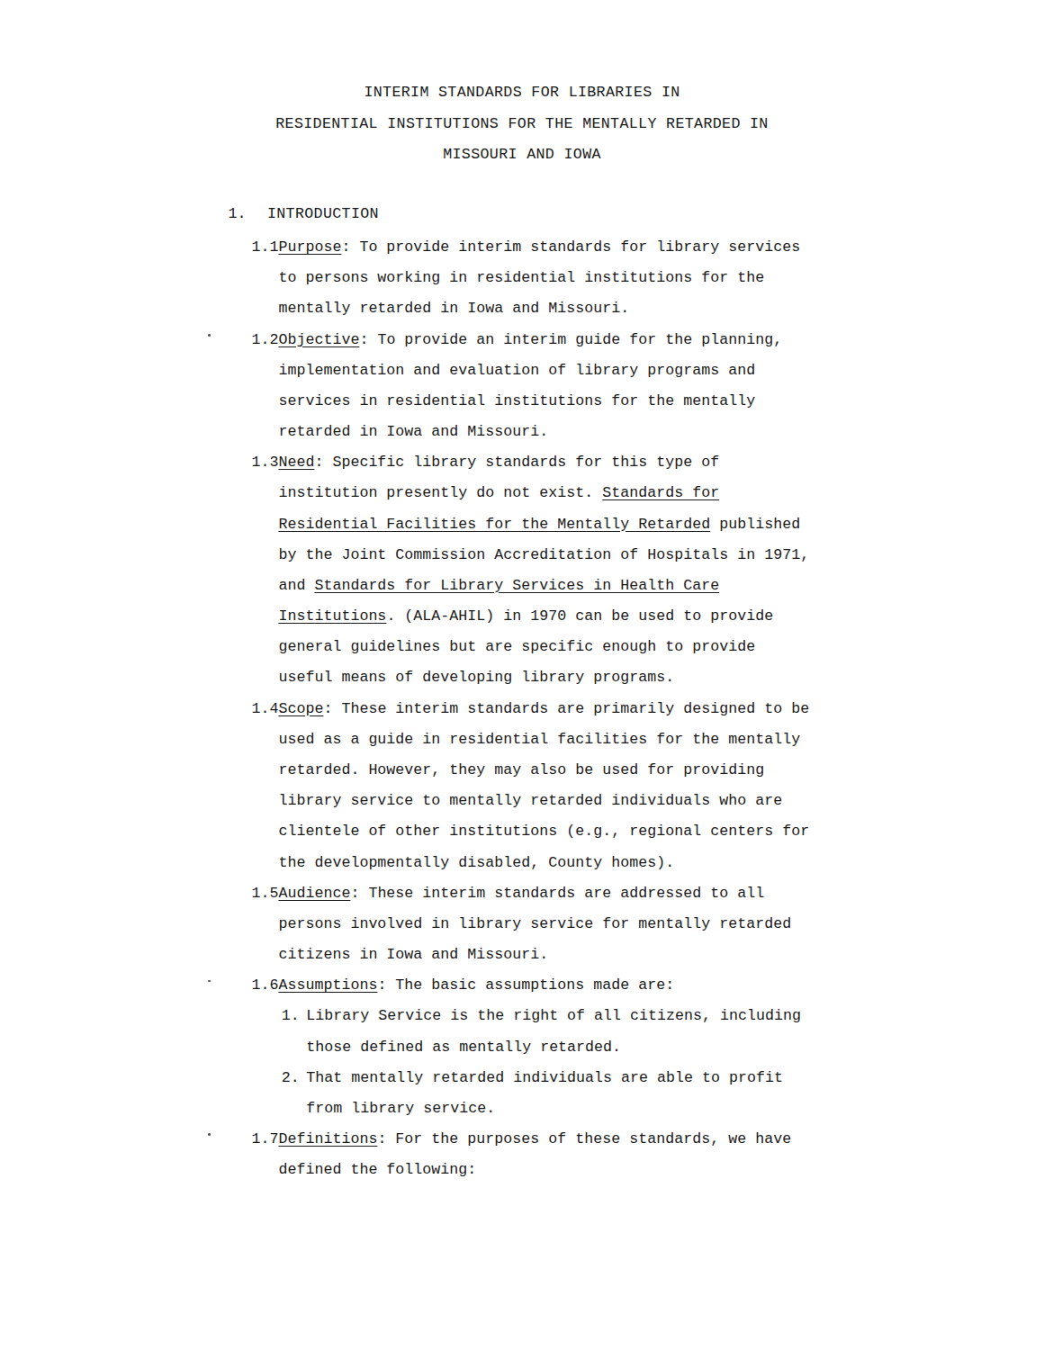INTERIM STANDARDS FOR LIBRARIES IN RESIDENTIAL INSTITUTIONS FOR THE MENTALLY RETARDED IN MISSOURI AND IOWA
1. INTRODUCTION
1.1 Purpose: To provide interim standards for library services to persons working in residential institutions for the mentally retarded in Iowa and Missouri.
1.2 Objective: To provide an interim guide for the planning, implementation and evaluation of library programs and services in residential institutions for the mentally retarded in Iowa and Missouri.
1.3 Need: Specific library standards for this type of institution presently do not exist. Standards for Residential Facilities for the Mentally Retarded published by the Joint Commission Accreditation of Hospitals in 1971, and Standards for Library Services in Health Care Institutions. (ALA-AHIL) in 1970 can be used to provide general guidelines but are specific enough to provide useful means of developing library programs.
1.4 Scope: These interim standards are primarily designed to be used as a guide in residential facilities for the mentally retarded. However, they may also be used for providing library service to mentally retarded individuals who are clientele of other institutions (e.g., regional centers for the developmentally disabled, County homes).
1.5 Audience: These interim standards are addressed to all persons involved in library service for mentally retarded citizens in Iowa and Missouri.
1.6 Assumptions: The basic assumptions made are:
1. Library Service is the right of all citizens, including those defined as mentally retarded.
2. That mentally retarded individuals are able to profit from library service.
1.7 Definitions: For the purposes of these standards, we have defined the following: